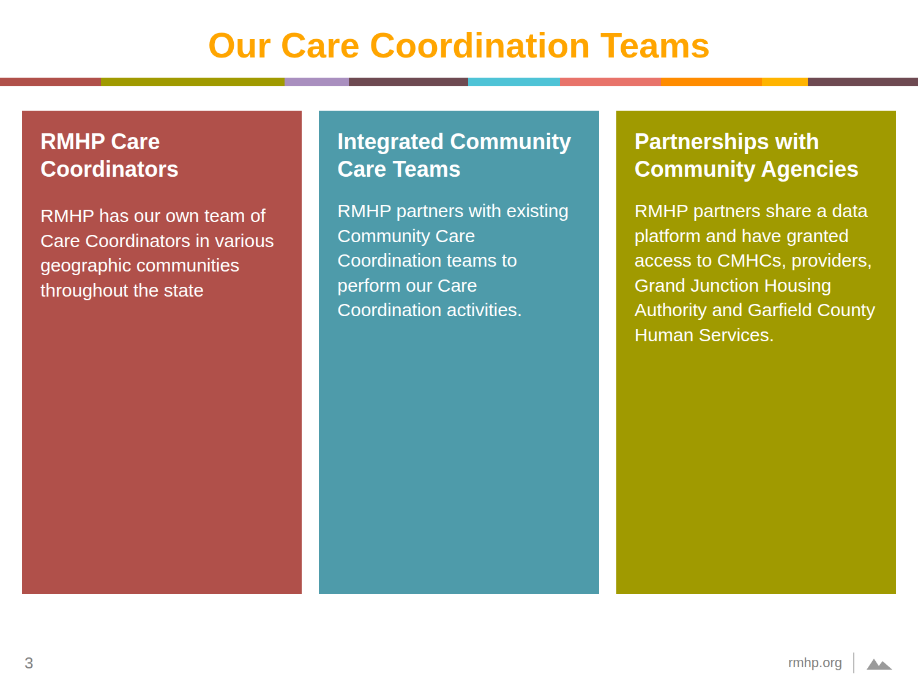Our Care Coordination Teams
RMHP Care Coordinators
RMHP has our own team of Care Coordinators in various geographic communities throughout the state
Integrated Community Care Teams
RMHP partners with existing Community Care Coordination teams to perform our Care Coordination activities.
Partnerships with Community Agencies
RMHP partners share a data platform and have granted access to CMHCs, providers, Grand Junction Housing Authority and Garfield County Human Services.
3
rmhp.org